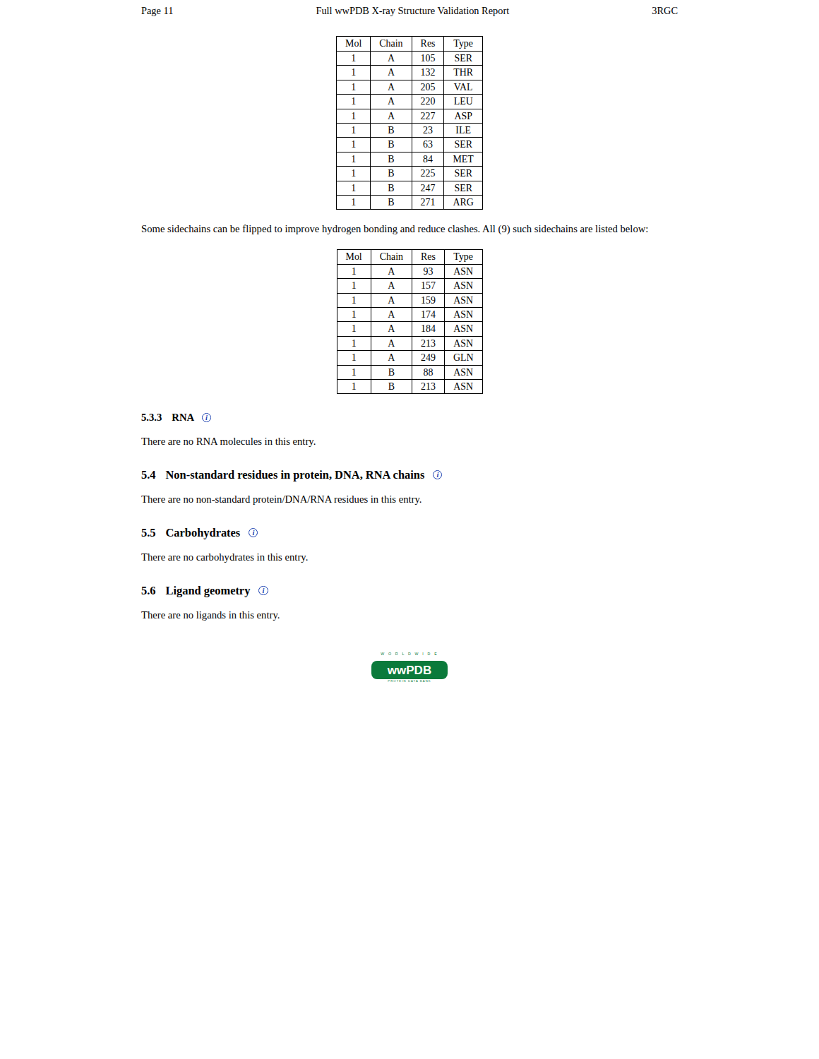Page 11
Full wwPDB X-ray Structure Validation Report
3RGC
| Mol | Chain | Res | Type |
| --- | --- | --- | --- |
| 1 | A | 105 | SER |
| 1 | A | 132 | THR |
| 1 | A | 205 | VAL |
| 1 | A | 220 | LEU |
| 1 | A | 227 | ASP |
| 1 | B | 23 | ILE |
| 1 | B | 63 | SER |
| 1 | B | 84 | MET |
| 1 | B | 225 | SER |
| 1 | B | 247 | SER |
| 1 | B | 271 | ARG |
Some sidechains can be flipped to improve hydrogen bonding and reduce clashes. All (9) such sidechains are listed below:
| Mol | Chain | Res | Type |
| --- | --- | --- | --- |
| 1 | A | 93 | ASN |
| 1 | A | 157 | ASN |
| 1 | A | 159 | ASN |
| 1 | A | 174 | ASN |
| 1 | A | 184 | ASN |
| 1 | A | 213 | ASN |
| 1 | A | 249 | GLN |
| 1 | B | 88 | ASN |
| 1 | B | 213 | ASN |
5.3.3 RNA i
There are no RNA molecules in this entry.
5.4 Non-standard residues in protein, DNA, RNA chains i
There are no non-standard protein/DNA/RNA residues in this entry.
5.5 Carbohydrates i
There are no carbohydrates in this entry.
5.6 Ligand geometry i
There are no ligands in this entry.
W O R L D W I D E wwPDB PROTEIN DATA BANK